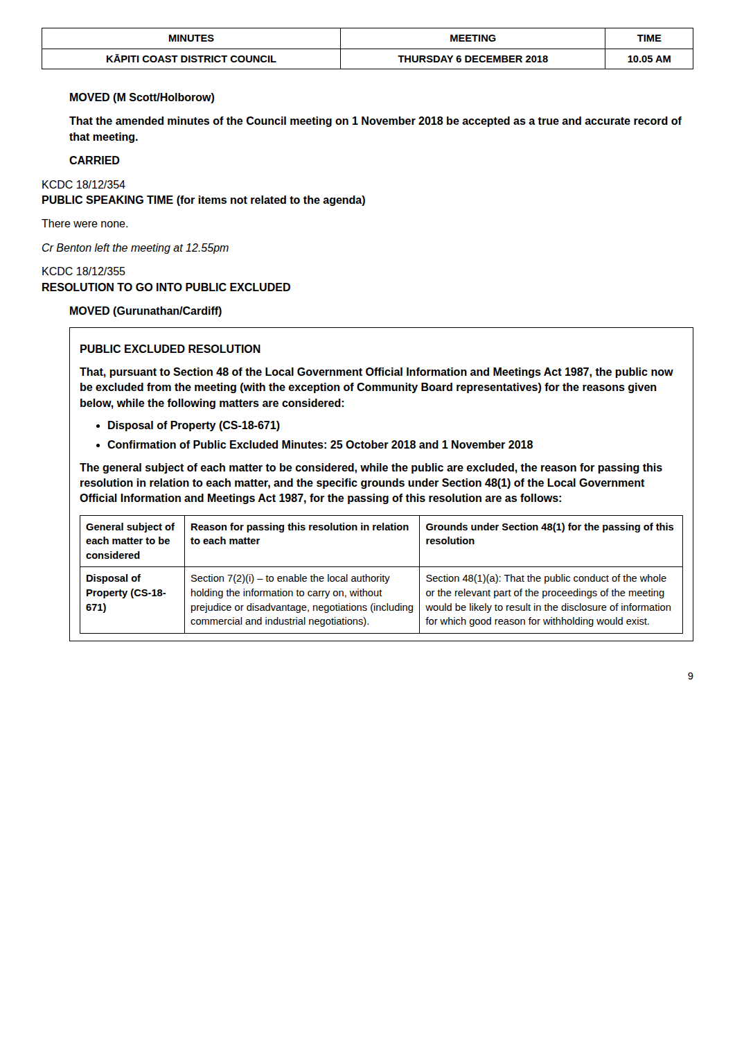| MINUTES | MEETING | TIME |
| KĀPITI COAST DISTRICT COUNCIL | THURSDAY 6 DECEMBER 2018 | 10.05 AM |
MOVED (M Scott/Holborow)
That the amended minutes of the Council meeting on 1 November 2018 be accepted as a true and accurate record of that meeting.
CARRIED
KCDC 18/12/354
PUBLIC SPEAKING TIME (for items not related to the agenda)
There were none.
Cr Benton left the meeting at 12.55pm
KCDC 18/12/355
RESOLUTION TO GO INTO PUBLIC EXCLUDED
MOVED (Gurunathan/Cardiff)
PUBLIC EXCLUDED RESOLUTION
That, pursuant to Section 48 of the Local Government Official Information and Meetings Act 1987, the public now be excluded from the meeting (with the exception of Community Board representatives) for the reasons given below, while the following matters are considered:
Disposal of Property (CS-18-671)
Confirmation of Public Excluded Minutes: 25 October 2018 and 1 November 2018
The general subject of each matter to be considered, while the public are excluded, the reason for passing this resolution in relation to each matter, and the specific grounds under Section 48(1) of the Local Government Official Information and Meetings Act 1987, for the passing of this resolution are as follows:
| General subject of each matter to be considered | Reason for passing this resolution in relation to each matter | Grounds under Section 48(1) for the passing of this resolution |
| --- | --- | --- |
| Disposal of Property (CS-18-671) | Section 7(2)(i) – to enable the local authority holding the information to carry on, without prejudice or disadvantage, negotiations (including commercial and industrial negotiations). | Section 48(1)(a): That the public conduct of the whole or the relevant part of the proceedings of the meeting would be likely to result in the disclosure of information for which good reason for withholding would exist. |
9